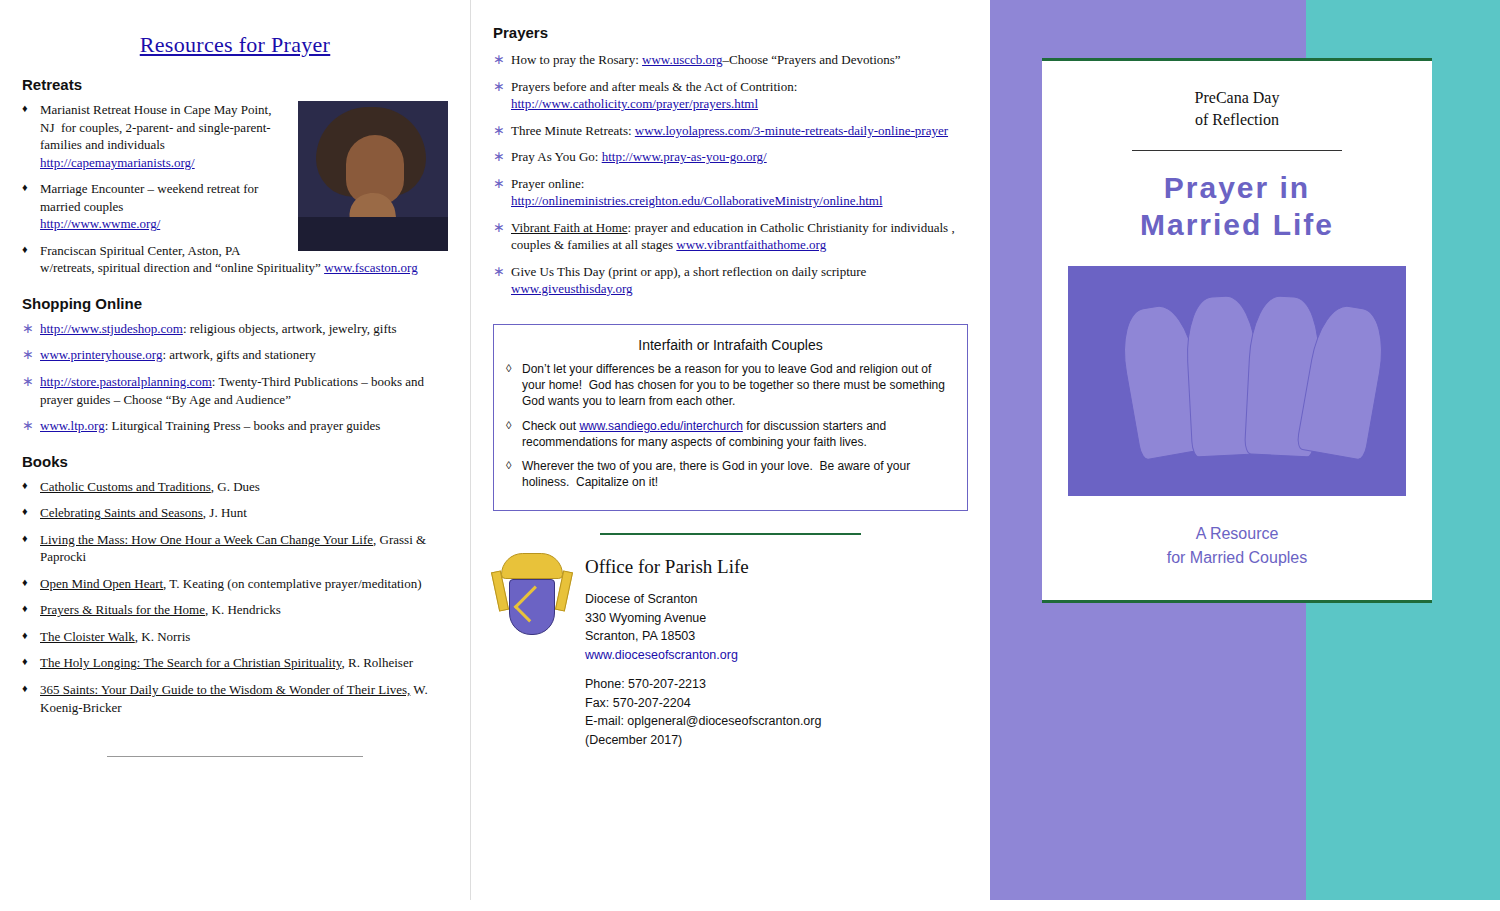Resources for Prayer
Retreats
Marianist Retreat House in Cape May Point, NJ for couples, 2-parent- and single-parent-families and individuals
http://capemaymarianists.org/
Marriage Encounter – weekend retreat for married couples
http://www.wwme.org/
Franciscan Spiritual Center, Aston, PA w/retreats, spiritual direction and “online Spirituality” www.fscaston.org
Shopping Online
http://www.stjudeshop.com: religious objects, artwork, jewelry, gifts
www.printeryhouse.org: artwork, gifts and stationery
http://store.pastoralplanning.com: Twenty-Third Publications – books and prayer guides – Choose “By Age and Audience”
www.ltp.org: Liturgical Training Press – books and prayer guides
Books
Catholic Customs and Traditions, G. Dues
Celebrating Saints and Seasons, J. Hunt
Living the Mass: How One Hour a Week Can Change Your Life, Grassi & Paprocki
Open Mind Open Heart, T. Keating (on contemplative prayer/meditation)
Prayers & Rituals for the Home, K. Hendricks
The Cloister Walk, K. Norris
The Holy Longing: The Search for a Christian Spirituality, R. Rolheiser
365 Saints: Your Daily Guide to the Wisdom & Wonder of Their Lives, W. Koenig-Bricker
Prayers
How to pray the Rosary: www.usccb.org–Choose “Prayers and Devotions”
Prayers before and after meals & the Act of Contrition:
http://www.catholicity.com/prayer/prayers.html
Three Minute Retreats: www.loyolapress.com/3-minute-retreats-daily-online-prayer
Pray As You Go: http://www.pray-as-you-go.org/
Prayer online:
http://onlineministries.creighton.edu/CollaborativeMinistry/online.html
Vibrant Faith at Home: prayer and education in Catholic Christianity for individuals , couples & families at all stages www.vibrantfaithathome.org
Give Us This Day (print or app), a short reflection on daily scripture www.giveusthisday.org
Interfaith or Intrafaith Couples
Don’t let your differences be a reason for you to leave God and religion out of your home! God has chosen for you to be together so there must be something God wants you to learn from each other.
Check out www.sandiego.edu/interchurch for discussion starters and recommendations for many aspects of combining your faith lives.
Wherever the two of you are, there is God in your love. Be aware of your holiness. Capitalize on it!
Office for Parish Life
Diocese of Scranton
330 Wyoming Avenue
Scranton, PA 18503
www.dioceseofscranton.org
Phone: 570-207-2213
Fax: 570-207-2204
E-mail: oplgeneral@dioceseofscranton.org
(December 2017)
PreCana Day
of Reflection
Prayer in
Married Life
A Resource
for Married Couples